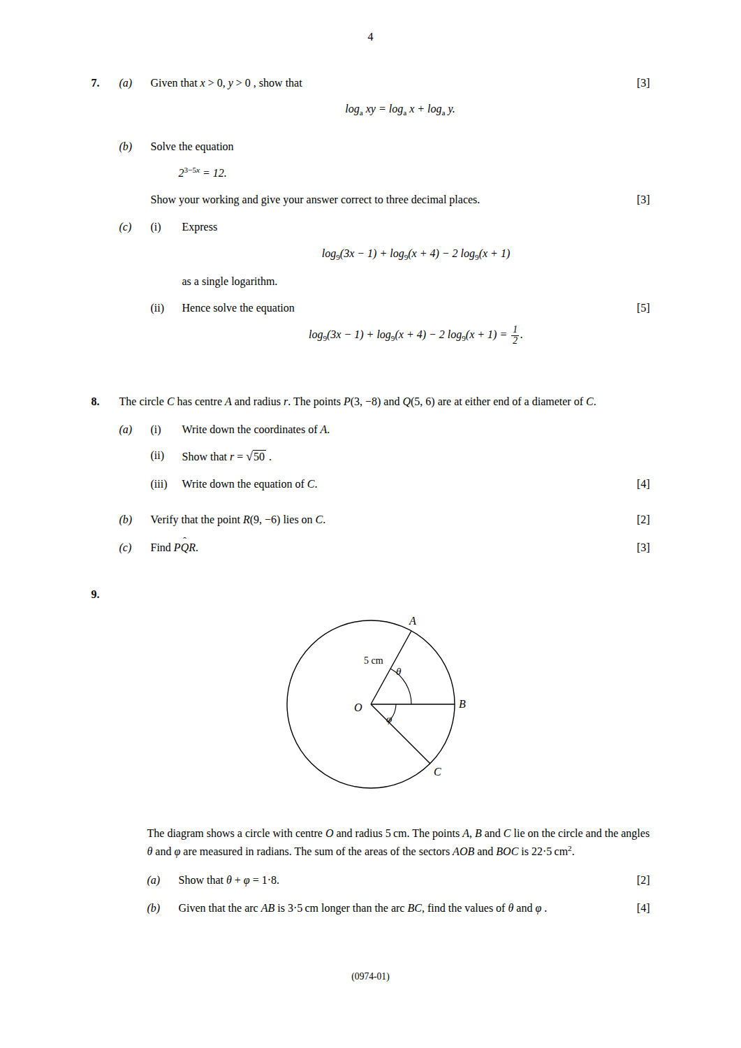4
7.
(a)
[3] Given that x > 0, y > 0 , show that
loga xy = loga x + loga y.
(b)
Solve the equation
23−5x = 12.
[3] Show your working and give your answer correct to three decimal places.
(c)
(i)
Express
log9(3x − 1) + log9(x + 4) − 2 log9(x + 1)
as a single logarithm.
(ii)
[5] Hence solve the equation
log9(3x − 1) + log9(x + 4) − 2 log9(x + 1) = 12.
8.
The circle C has centre A and radius r. The points P(3, −8) and Q(5, 6) are at either end of a diameter of C.
(a)
(i)
Write down the coordinates of A.
(ii)
Show that r = √50 .
(iii)
[4] Write down the equation of C.
(b)
[2] Verify that the point R(9, −6) lies on C.
(c)
[3] Find P̂Q R.
9.
A B C O θ φ 5 cm
The diagram shows a circle with centre O and radius 5 cm. The points A, B and C lie on the circle and the angles θ and φ are measured in radians. The sum of the areas of the sectors AOB and BOC is 22·5 cm2.
(a)
[2] Show that θ + φ = 1·8.
(b)
[4] Given that the arc AB is 3·5 cm longer than the arc BC, find the values of θ and φ .
(0974-01)